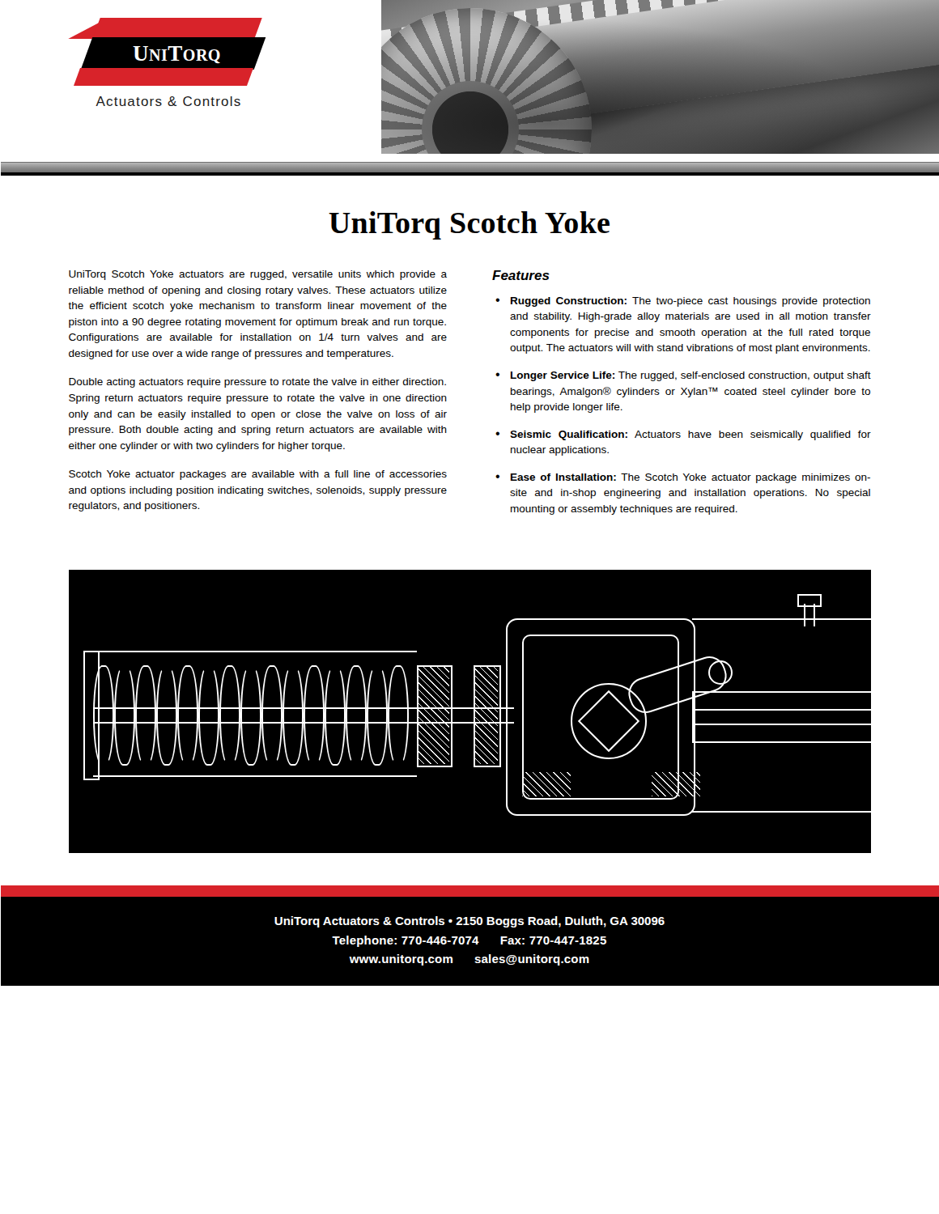UNITORQ
Actuators & Controls
UniTorq Scotch Yoke
UniTorq Scotch Yoke actuators are rugged, versatile units which provide a reliable method of opening and closing rotary valves. These actuators utilize the efficient scotch yoke mechanism to transform linear movement of the piston into a 90 degree rotating movement for optimum break and run torque. Configurations are available for installation on 1/4 turn valves and are designed for use over a wide range of pressures and temperatures.
Double acting actuators require pressure to rotate the valve in either direction. Spring return actuators require pressure to rotate the valve in one direction only and can be easily installed to open or close the valve on loss of air pressure. Both double acting and spring return actuators are available with either one cylinder or with two cylinders for higher torque.
Scotch Yoke actuator packages are available with a full line of accessories and options including position indicating switches, solenoids, supply pressure regulators, and positioners.
Features
Rugged Construction: The two-piece cast housings provide protection and stability. High-grade alloy materials are used in all motion transfer components for precise and smooth operation at the full rated torque output. The actuators will with stand vibrations of most plant environments.
Longer Service Life: The rugged, self-enclosed construction, output shaft bearings, Amalgon® cylinders or Xylan™ coated steel cylinder bore to help provide longer life.
Seismic Qualification: Actuators have been seismically qualified for nuclear applications.
Ease of Installation: The Scotch Yoke actuator package minimizes on-site and in-shop engineering and installation operations. No special mounting or assembly techniques are required.
UniTorq Actuators & Controls • 2150 Boggs Road, Duluth, GA 30096
Telephone: 770-446-7074 Fax: 770-447-1825
www.unitorq.com sales@unitorq.com